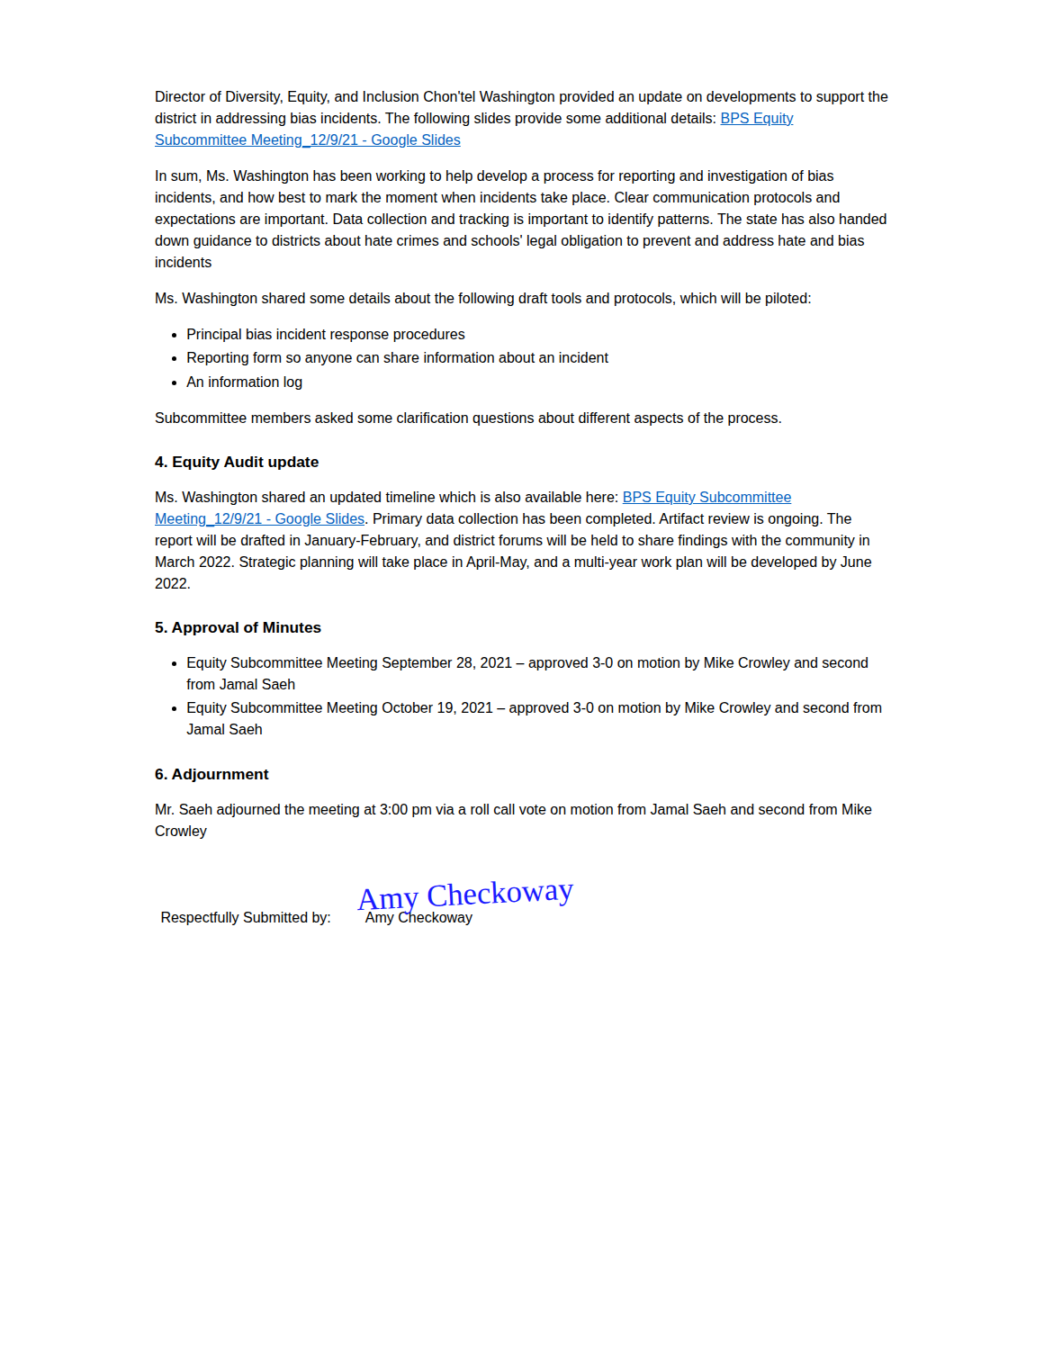Director of Diversity, Equity, and Inclusion Chon'tel Washington provided an update on developments to support the district in addressing bias incidents. The following slides provide some additional details: BPS Equity Subcommittee Meeting_12/9/21 - Google Slides
In sum, Ms. Washington has been working to help develop a process for reporting and investigation of bias incidents, and how best to mark the moment when incidents take place. Clear communication protocols and expectations are important. Data collection and tracking is important to identify patterns. The state has also handed down guidance to districts about hate crimes and schools' legal obligation to prevent and address hate and bias incidents
Ms. Washington shared some details about the following draft tools and protocols, which will be piloted:
Principal bias incident response procedures
Reporting form so anyone can share information about an incident
An information log
Subcommittee members asked some clarification questions about different aspects of the process.
4. Equity Audit update
Ms. Washington shared an updated timeline which is also available here: BPS Equity Subcommittee Meeting_12/9/21 - Google Slides. Primary data collection has been completed. Artifact review is ongoing. The report will be drafted in January-February, and district forums will be held to share findings with the community in March 2022. Strategic planning will take place in April-May, and a multi-year work plan will be developed by June 2022.
5. Approval of Minutes
Equity Subcommittee Meeting September 28, 2021 – approved 3-0 on motion by Mike Crowley and second from Jamal Saeh
Equity Subcommittee Meeting October 19, 2021 – approved 3-0 on motion by Mike Crowley and second from Jamal Saeh
6. Adjournment
Mr. Saeh adjourned the meeting at 3:00 pm via a roll call vote on motion from Jamal Saeh and second from Mike Crowley
Respectfully Submitted by: Amy Checkoway
Amy Checkoway